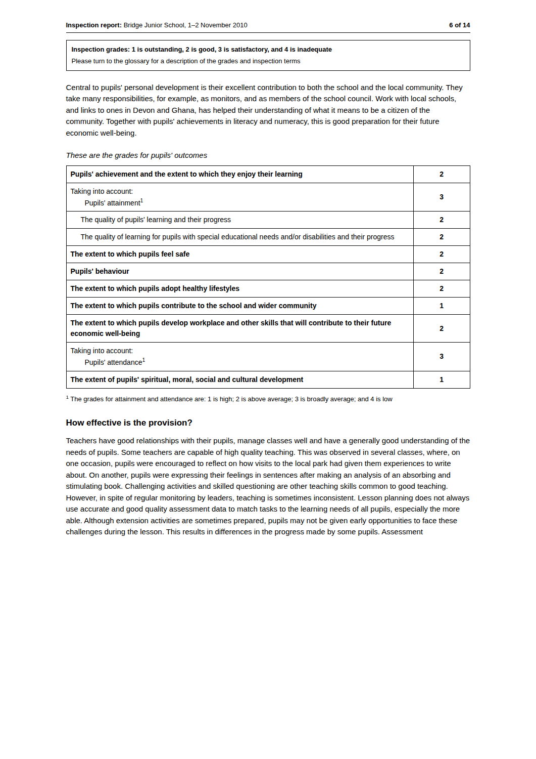Inspection report: Bridge Junior School, 1–2 November 2010 6 of 14
Inspection grades: 1 is outstanding, 2 is good, 3 is satisfactory, and 4 is inadequate
Please turn to the glossary for a description of the grades and inspection terms
Central to pupils' personal development is their excellent contribution to both the school and the local community. They take many responsibilities, for example, as monitors, and as members of the school council. Work with local schools, and links to ones in Devon and Ghana, has helped their understanding of what it means to be a citizen of the community. Together with pupils' achievements in literacy and numeracy, this is good preparation for their future economic well-being.
These are the grades for pupils' outcomes
| Pupils' achievement and the extent to which they enjoy their learning | 2 |
| Taking into account: Pupils' attainment 1 | 3 |
| The quality of pupils' learning and their progress | 2 |
| The quality of learning for pupils with special educational needs and/or disabilities and their progress | 2 |
| The extent to which pupils feel safe | 2 |
| Pupils' behaviour | 2 |
| The extent to which pupils adopt healthy lifestyles | 2 |
| The extent to which pupils contribute to the school and wider community | 1 |
| The extent to which pupils develop workplace and other skills that will contribute to their future economic well-being | 2 |
| Taking into account: Pupils' attendance 1 | 3 |
| The extent of pupils' spiritual, moral, social and cultural development | 1 |
1 The grades for attainment and attendance are: 1 is high; 2 is above average; 3 is broadly average; and 4 is low
How effective is the provision?
Teachers have good relationships with their pupils, manage classes well and have a generally good understanding of the needs of pupils. Some teachers are capable of high quality teaching. This was observed in several classes, where, on one occasion, pupils were encouraged to reflect on how visits to the local park had given them experiences to write about. On another, pupils were expressing their feelings in sentences after making an analysis of an absorbing and stimulating book. Challenging activities and skilled questioning are other teaching skills common to good teaching. However, in spite of regular monitoring by leaders, teaching is sometimes inconsistent. Lesson planning does not always use accurate and good quality assessment data to match tasks to the learning needs of all pupils, especially the more able. Although extension activities are sometimes prepared, pupils may not be given early opportunities to face these challenges during the lesson. This results in differences in the progress made by some pupils. Assessment